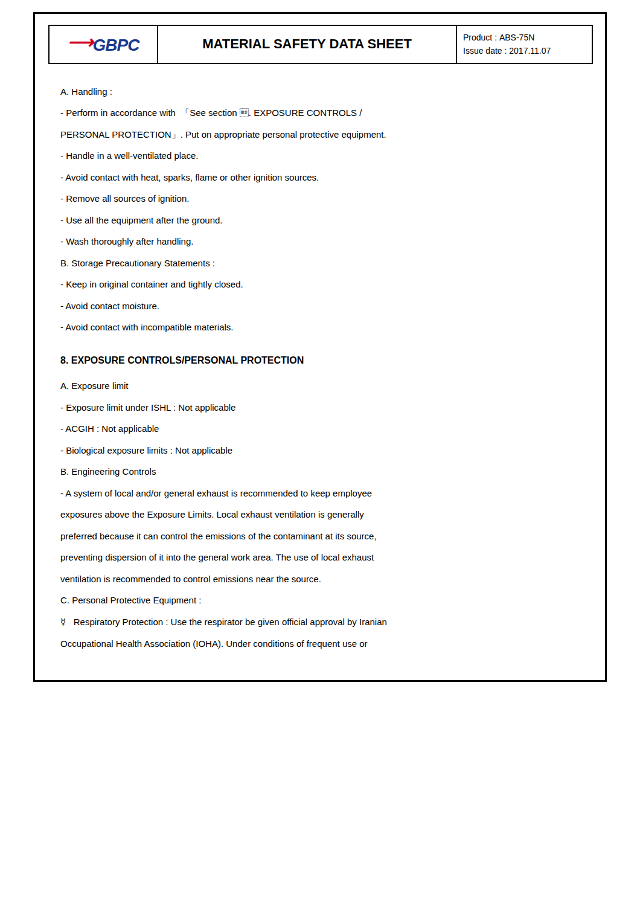⟶GBPC
MATERIAL SAFETY DATA SHEET
Product : ABS-75N
Issue date : 2017.11.07
A. Handling :
- Perform in accordance with 「See section . EXPOSURE CONTROLS /
PERSONAL PROTECTION」. Put on appropriate personal protective equipment.
- Handle in a well-ventilated place.
- Avoid contact with heat, sparks, flame or other ignition sources.
- Remove all sources of ignition.
- Use all the equipment after the ground.
- Wash thoroughly after handling.
B. Storage Precautionary Statements :
- Keep in original container and tightly closed.
- Avoid contact moisture.
- Avoid contact with incompatible materials.
8. EXPOSURE CONTROLS/PERSONAL PROTECTION
A. Exposure limit
- Exposure limit under ISHL : Not applicable
- ACGIH : Not applicable
- Biological exposure limits : Not applicable
B. Engineering Controls
- A system of local and/or general exhaust is recommended to keep employee
exposures above the Exposure Limits. Local exhaust ventilation is generally
preferred because it can control the emissions of the contaminant at its source,
preventing dispersion of it into the general work area. The use of local exhaust
ventilation is recommended to control emissions near the source.
C. Personal Protective Equipment :
☿ Respiratory Protection : Use the respirator be given official approval by Iranian
Occupational Health Association (IOHA). Under conditions of frequent use or